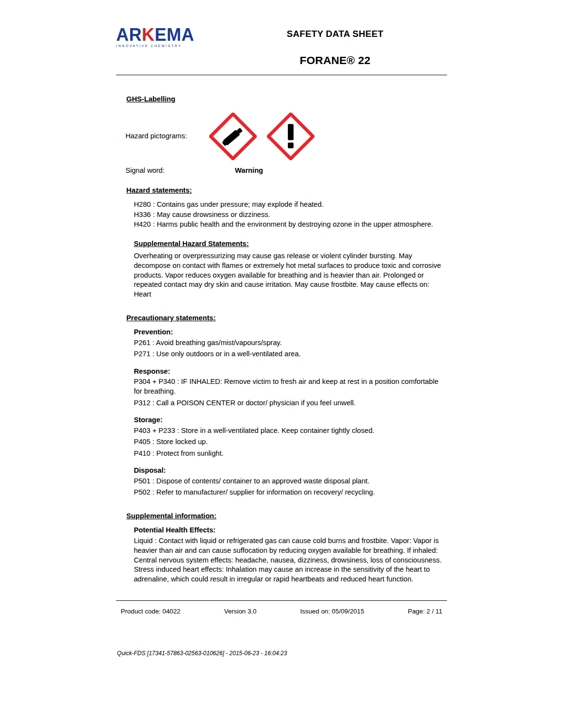ARKEMA
INNOVATIVE CHEMISTRY
SAFETY DATA SHEET
FORANE® 22
GHS-Labelling
Hazard pictograms:
Signal word:
Warning
Hazard statements:
H280 : Contains gas under pressure; may explode if heated.
H336 : May cause drowsiness or dizziness.
H420 : Harms public health and the environment by destroying ozone in the upper atmosphere.
Supplemental Hazard Statements:
Overheating or overpressurizing may cause gas release or violent cylinder bursting. May decompose on contact with flames or extremely hot metal surfaces to produce toxic and corrosive products. Vapor reduces oxygen available for breathing and is heavier than air. Prolonged or repeated contact may dry skin and cause irritation. May cause frostbite. May cause effects on: Heart
Precautionary statements:
Prevention:
P261 : Avoid breathing gas/mist/vapours/spray.
P271 : Use only outdoors or in a well-ventilated area.
Response:
P304 + P340 : IF INHALED: Remove victim to fresh air and keep at rest in a position comfortable for breathing.
P312 : Call a POISON CENTER or doctor/ physician if you feel unwell.
Storage:
P403 + P233 : Store in a well-ventilated place. Keep container tightly closed.
P405 : Store locked up.
P410 : Protect from sunlight.
Disposal:
P501 : Dispose of contents/ container to an approved waste disposal plant.
P502 : Refer to manufacturer/ supplier for information on recovery/ recycling.
Supplemental information:
Potential Health Effects:
Liquid : Contact with liquid or refrigerated gas can cause cold burns and frostbite. Vapor: Vapor is heavier than air and can cause suffocation by reducing oxygen available for breathing. If inhaled: Central nervous system effects: headache, nausea, dizziness, drowsiness, loss of consciousness. Stress induced heart effects: Inhalation may cause an increase in the sensitivity of the heart to adrenaline, which could result in irregular or rapid heartbeats and reduced heart function.
Product code: 04022
Version 3.0
Issued on: 05/09/2015
Page: 2 / 11
Quick-FDS [17341-57863-02563-010626] - 2015-06-23 - 16:04:23